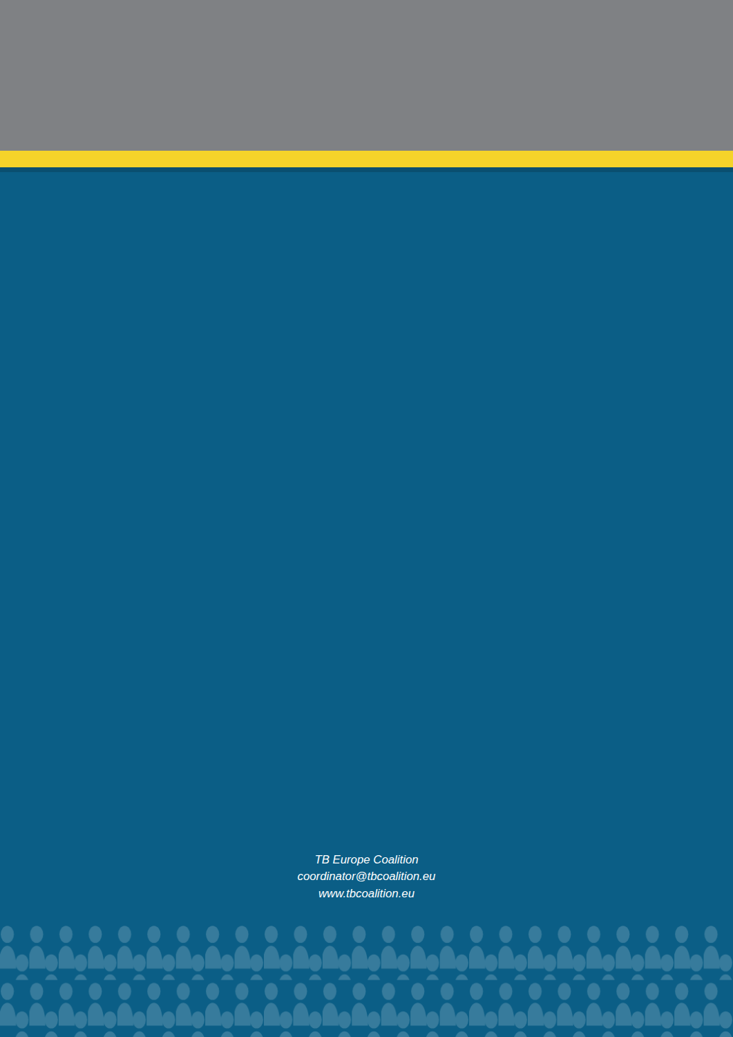TB Europe Coalition
coordinator@tbcoalition.eu
www.tbcoalition.eu